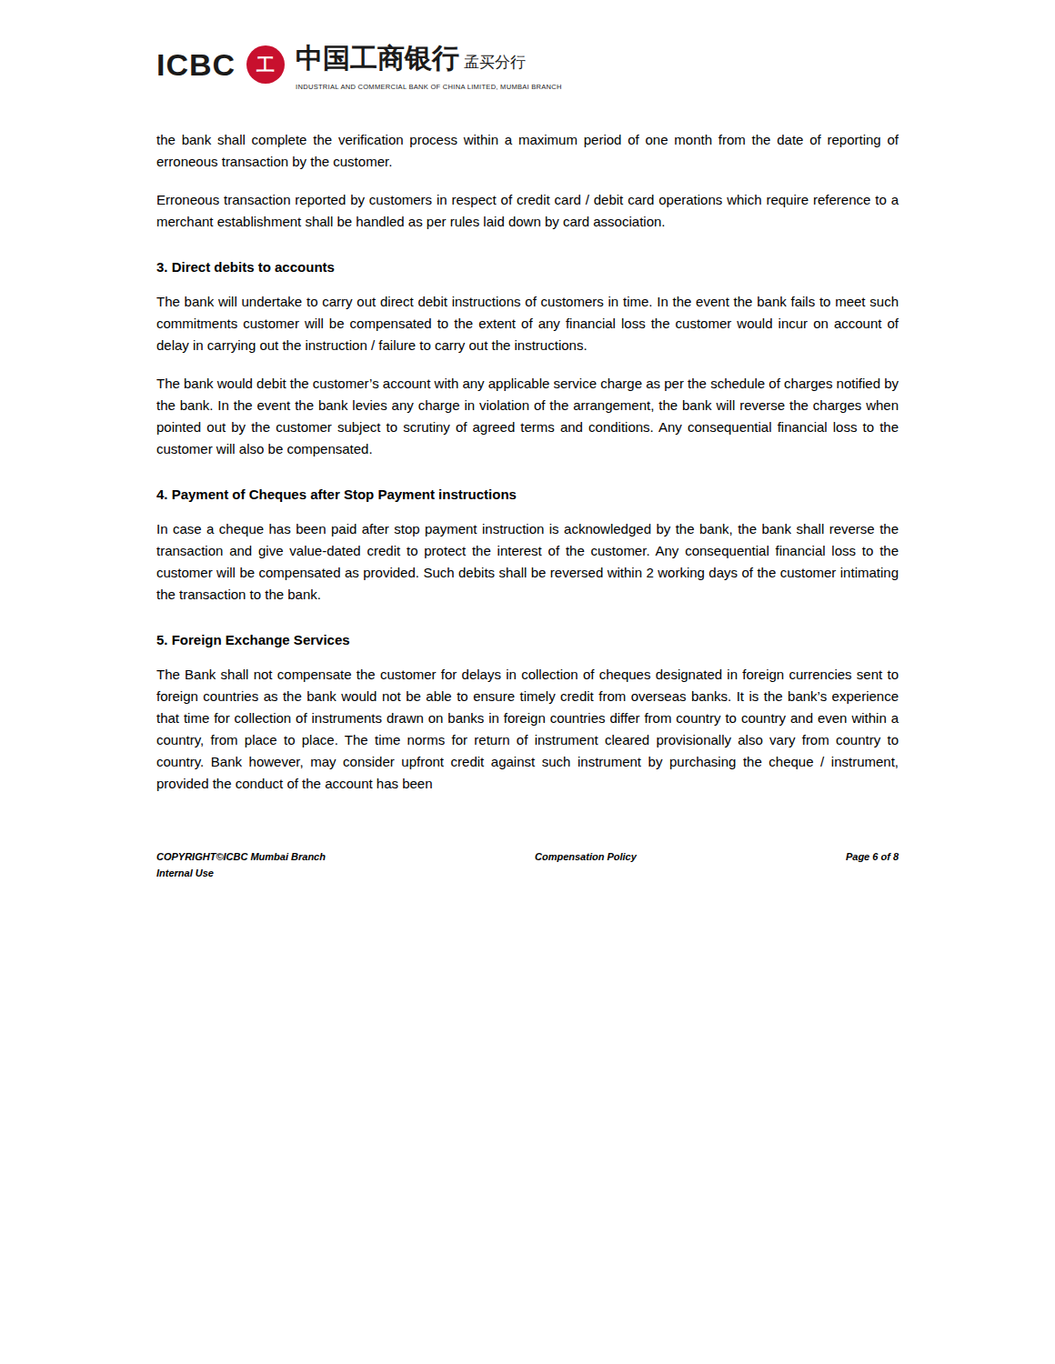ICBC 工
中国工商银行 孟买分行
INDUSTRIAL AND COMMERCIAL BANK OF CHINA LIMITED, MUMBAI BRANCH
the bank shall complete the verification process within a maximum period of one month from the date of reporting of erroneous transaction by the customer.
Erroneous transaction reported by customers in respect of credit card / debit card operations which require reference to a merchant establishment shall be handled as per rules laid down by card association.
3. Direct debits to accounts
The bank will undertake to carry out direct debit instructions of customers in time. In the event the bank fails to meet such commitments customer will be compensated to the extent of any financial loss the customer would incur on account of delay in carrying out the instruction / failure to carry out the instructions.
The bank would debit the customer’s account with any applicable service charge as per the schedule of charges notified by the bank. In the event the bank levies any charge in violation of the arrangement, the bank will reverse the charges when pointed out by the customer subject to scrutiny of agreed terms and conditions. Any consequential financial loss to the customer will also be compensated.
4. Payment of Cheques after Stop Payment instructions
In case a cheque has been paid after stop payment instruction is acknowledged by the bank, the bank shall reverse the transaction and give value-dated credit to protect the interest of the customer. Any consequential financial loss to the customer will be compensated as provided. Such debits shall be reversed within 2 working days of the customer intimating the transaction to the bank.
5. Foreign Exchange Services
The Bank shall not compensate the customer for delays in collection of cheques designated in foreign currencies sent to foreign countries as the bank would not be able to ensure timely credit from overseas banks. It is the bank’s experience that time for collection of instruments drawn on banks in foreign countries differ from country to country and even within a country, from place to place. The time norms for return of instrument cleared provisionally also vary from country to country. Bank however, may consider upfront credit against such instrument by purchasing the cheque / instrument, provided the conduct of the account has been
COPYRIGHT©ICBC Mumbai Branch
Internal Use
Compensation Policy
Page 6 of 8